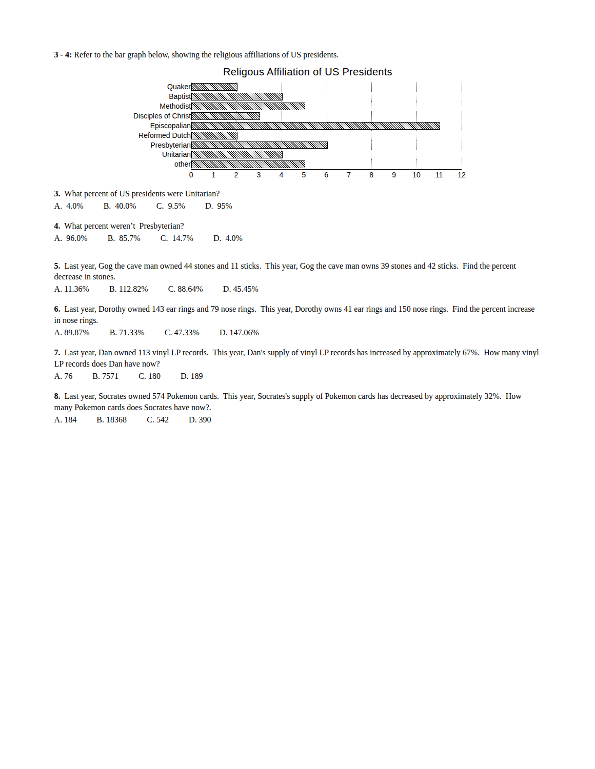3 - 4: Refer to the bar graph below, showing the religious affiliations of US presidents.
Religous Affiliation of US Presidents
| Quaker | |
| Baptist | |
| Methodist | |
| Disciples of Christ | |
| Episcopalian | |
| Reformed Dutch | |
| Presbyterian | |
| Unitarian | |
| other | |
| | 0 1 2 3 4 5 6 7 8 9 10 11 12 |
3. What percent of US presidents were Unitarian?
A. 4.0% B. 40.0% C. 9.5% D. 95%
4. What percent weren’t Presbyterian?
A. 96.0% B. 85.7% C. 14.7% D. 4.0%
5. Last year, Gog the cave man owned 44 stones and 11 sticks. This year, Gog the cave man owns 39 stones and 42 sticks. Find the percent decrease in stones.
A. 11.36% B. 112.82% C. 88.64% D. 45.45%
6. Last year, Dorothy owned 143 ear rings and 79 nose rings. This year, Dorothy owns 41 ear rings and 150 nose rings. Find the percent increase in nose rings.
A. 89.87% B. 71.33% C. 47.33% D. 147.06%
7. Last year, Dan owned 113 vinyl LP records. This year, Dan's supply of vinyl LP records has increased by approximately 67%. How many vinyl LP records does Dan have now?
A. 76 B. 7571 C. 180 D. 189
8. Last year, Socrates owned 574 Pokemon cards. This year, Socrates's supply of Pokemon cards has decreased by approximately 32%. How many Pokemon cards does Socrates have now?.
A. 184 B. 18368 C. 542 D. 390